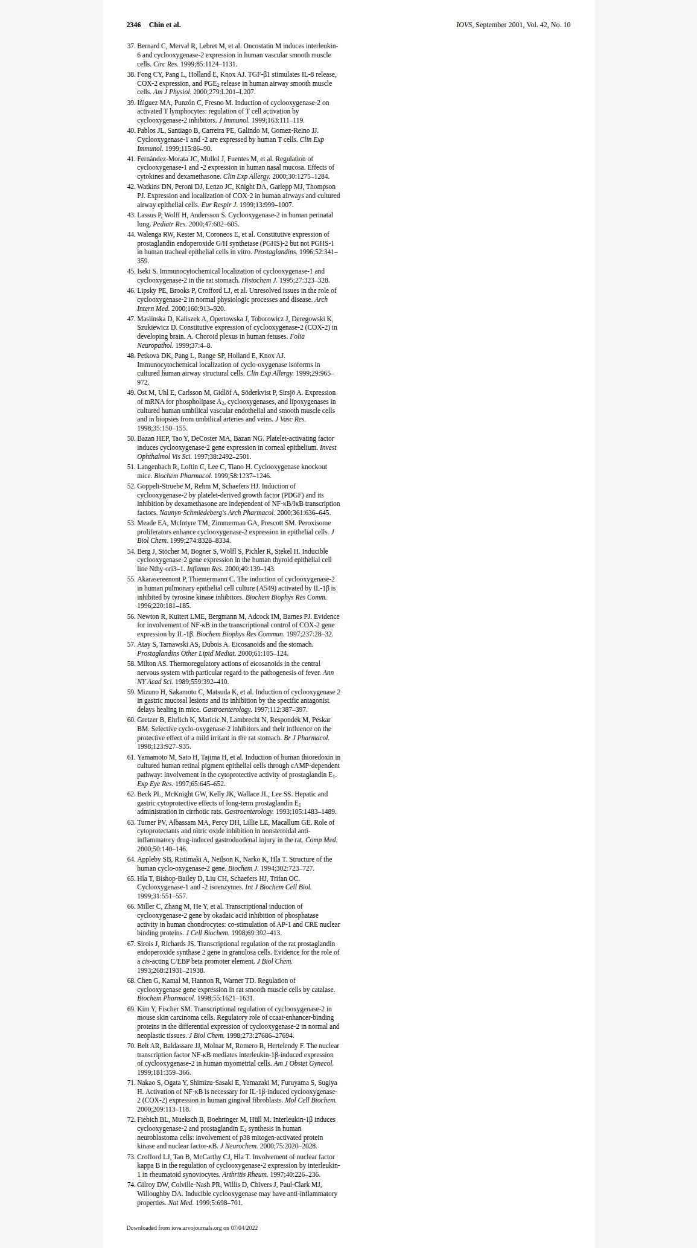2346 Chin et al.
IOVS, September 2001, Vol. 42, No. 10
37. Bernard C, Merval R, Lebret M, et al. Oncostatin M induces interleukin-6 and cyclooxygenase-2 expression in human vascular smooth muscle cells. Circ Res. 1999;85:1124–1131.
38. Fong CY, Pang L, Holland E, Knox AJ. TGF-β1 stimulates IL-8 release, COX-2 expression, and PGE2 release in human airway smooth muscle cells. Am J Physiol. 2000;279:L201–L207.
39. Iñiguez MA, Punzón C, Fresno M. Induction of cyclooxygenase-2 on activated T lymphocytes: regulation of T cell activation by cyclooxygenase-2 inhibitors. J Immunol. 1999;163:111–119.
40. Pablos JL, Santiago B, Carreira PE, Galindo M, Gomez-Reino JJ. Cyclooxygenase-1 and -2 are expressed by human T cells. Clin Exp Immunol. 1999;115:86–90.
41. Fernández-Morata JC, Mullol J, Fuentes M, et al. Regulation of cyclooxygenase-1 and -2 expression in human nasal mucosa. Effects of cytokines and dexamethasone. Clin Exp Allergy. 2000;30:1275–1284.
42. Watkins DN, Peroni DJ, Lenzo JC, Knight DA, Garlepp MJ, Thompson PJ. Expression and localization of COX-2 in human airways and cultured airway epithelial cells. Eur Respir J. 1999;13:999–1007.
43. Lassus P, Wolff H, Andersson S. Cyclooxygenase-2 in human perinatal lung. Pediatr Res. 2000;47:602–605.
44. Walenga RW, Kester M, Coroneos E, et al. Constitutive expression of prostaglandin endoperoxide G/H synthetase (PGHS)-2 but not PGHS-1 in human tracheal epithelial cells in vitro. Prostaglandins. 1996;52:341–359.
45. Iseki S. Immunocytochemical localization of cyclooxygenase-1 and cyclooxygenase-2 in the rat stomach. Histochem J. 1995;27:323–328.
46. Lipsky PE, Brooks P, Crofford LJ, et al. Unresolved issues in the role of cyclooxygenase-2 in normal physiologic processes and disease. Arch Intern Med. 2000;160:913–920.
47. Maslinska D, Kaliszek A, Opertowska J, Toborowicz J, Deregowski K, Szukiewicz D. Constitutive expression of cyclooxygenase-2 (COX-2) in developing brain. A. Choroid plexus in human fetuses. Folia Neuropathol. 1999;37:4–8.
48. Petkova DK, Pang L, Range SP, Holland E, Knox AJ. Immunocytochemical localization of cyclo-oxygenase isoforms in cultured human airway structural cells. Clin Exp Allergy. 1999;29:965–972.
49. Öst M, Uhl E, Carlsson M, Gidlöf A, Söderkvist P, Sirsjö A. Expression of mRNA for phospholipase A2, cyclooxygenases, and lipoxygenases in cultured human umbilical vascular endothelial and smooth muscle cells and in biopsies from umbilical arteries and veins. J Vasc Res. 1998;35:150–155.
50. Bazan HEP, Tao Y, DeCoster MA, Bazan NG. Platelet-activating factor induces cyclooxygenase-2 gene expression in corneal epithelium. Invest Ophthalmol Vis Sci. 1997;38:2492–2501.
51. Langenbach R, Loftin C, Lee C, Tiano H. Cyclooxygenase knockout mice. Biochem Pharmacol. 1999;58:1237–1246.
52. Goppelt-Struebe M, Rehm M, Schaefers HJ. Induction of cyclooxygenase-2 by platelet-derived growth factor (PDGF) and its inhibition by dexamethasone are independent of NF-κB/IκB transcription factors. Naunyn-Schmiedeberg's Arch Pharmacol. 2000;361:636–645.
53. Meade EA, McIntyre TM, Zimmerman GA, Prescott SM. Peroxisome proliferators enhance cyclooxygenase-2 expression in epithelial cells. J Biol Chem. 1999;274:8328–8334.
54. Berg J, Stöcher M, Bogner S, Wölfl S, Pichler R, Stekel H. Inducible cyclooxygenase-2 gene expression in the human thyroid epithelial cell line Nthy-ori3–1. Inflamm Res. 2000;49:139–143.
55. Akarasereenont P, Thiemermann C. The induction of cyclooxygenase-2 in human pulmonary epithelial cell culture (A549) activated by IL-1β is inhibited by tyrosine kinase inhibitors. Biochem Biophys Res Comm. 1996;220:181–185.
56. Newton R, Kuitert LME, Bergmann M, Adcock IM, Barnes PJ. Evidence for involvement of NF-κB in the transcriptional control of COX-2 gene expression by IL-1β. Biochem Biophys Res Commun. 1997;237:28–32.
57. Atay S, Tarnawski AS, Dubois A. Eicosanoids and the stomach. Prostaglandins Other Lipid Mediat. 2000;61:105–124.
58. Milton AS. Thermoregulatory actions of eicosanoids in the central nervous system with particular regard to the pathogenesis of fever. Ann NY Acad Sci. 1989;559:392–410.
59. Mizuno H, Sakamoto C, Matsuda K, et al. Induction of cyclooxygenase 2 in gastric mucosal lesions and its inhibition by the specific antagonist delays healing in mice. Gastroenterology. 1997;112:387–397.
60. Gretzer B, Ehrlich K, Maricic N, Lambrecht N, Respondek M, Peskar BM. Selective cyclo-oxygenase-2 inhibitors and their influence on the protective effect of a mild irritant in the rat stomach. Br J Pharmacol. 1998;123:927–935.
61. Yamamoto M, Sato H, Tajima H, et al. Induction of human thioredoxin in cultured human retinal pigment epithelial cells through cAMP-dependent pathway: involvement in the cytoprotective activity of prostaglandin E1. Exp Eye Res. 1997;65:645–652.
62. Beck PL, McKnight GW, Kelly JK, Wallace JL, Lee SS. Hepatic and gastric cytoprotective effects of long-term prostaglandin E1 administration in cirrhotic rats. Gastroenterology. 1993;105:1483–1489.
63. Turner PV, Albassam MA, Percy DH, Lillie LE, Macallum GE. Role of cytoprotectants and nitric oxide inhibition in nonsteroidal anti-inflammatory drug-induced gastroduodenal injury in the rat. Comp Med. 2000;50:140–146.
64. Appleby SB, Ristimaki A, Neilson K, Narko K, Hla T. Structure of the human cyclo-oxygenase-2 gene. Biochem J. 1994;302:723–727.
65. Hla T, Bishop-Bailey D, Liu CH, Schaefers HJ, Trifan OC. Cyclooxygenase-1 and -2 isoenzymes. Int J Biochem Cell Biol. 1999;31:551–557.
66. Miller C, Zhang M, He Y, et al. Transcriptional induction of cyclooxygenase-2 gene by okadaic acid inhibition of phosphatase activity in human chondrocytes: co-stimulation of AP-1 and CRE nuclear binding proteins. J Cell Biochem. 1998;69:392–413.
67. Sirois J, Richards JS. Transcriptional regulation of the rat prostaglandin endoperoxide synthase 2 gene in granulosa cells. Evidence for the role of a cis-acting C/EBP beta promoter element. J Biol Chem. 1993;268:21931–21938.
68. Chen G, Kamal M, Hannon R, Warner TD. Regulation of cyclooxygenase gene expression in rat smooth muscle cells by catalase. Biochem Pharmacol. 1998;55:1621–1631.
69. Kim Y, Fischer SM. Transcriptional regulation of cyclooxygenase-2 in mouse skin carcinoma cells. Regulatory role of ccaat-enhancer-binding proteins in the differential expression of cyclooxygenase-2 in normal and neoplastic tissues. J Biol Chem. 1998;273:27686–27694.
70. Belt AR, Baldassare JJ, Molnar M, Romero R, Hertelendy F. The nuclear transcription factor NF-κB mediates interleukin-1β-induced expression of cyclooxygenase-2 in human myometrial cells. Am J Obstet Gynecol. 1999;181:359–366.
71. Nakao S, Ogata Y, Shimizu-Sasaki E, Yamazaki M, Furuyama S, Sugiya H. Activation of NF-κB is necessary for IL-1β-induced cyclooxygenase-2 (COX-2) expression in human gingival fibroblasts. Mol Cell Biochem. 2000;209:113–118.
72. Fiebich BL, Mueksch B, Boehringer M, Hüll M. Interleukin-1β induces cyclooxygenase-2 and prostaglandin E2 synthesis in human neuroblastoma cells: involvement of p38 mitogen-activated protein kinase and nuclear factor-κB. J Neurochem. 2000;75:2020–2028.
73. Crofford LJ, Tan B, McCarthy CJ, Hla T. Involvement of nuclear factor kappa B in the regulation of cyclooxygenase-2 expression by interleukin-1 in rheumatoid synoviocytes. Arthritis Rheum. 1997;40:226–236.
74. Gilroy DW, Colville-Nash PR, Willis D, Chivers J, Paul-Clark MJ, Willoughby DA. Inducible cyclooxygenase may have anti-inflammatory properties. Nat Med. 1999;5:698–701.
Downloaded from iovs.arvojournals.org on 07/04/2022